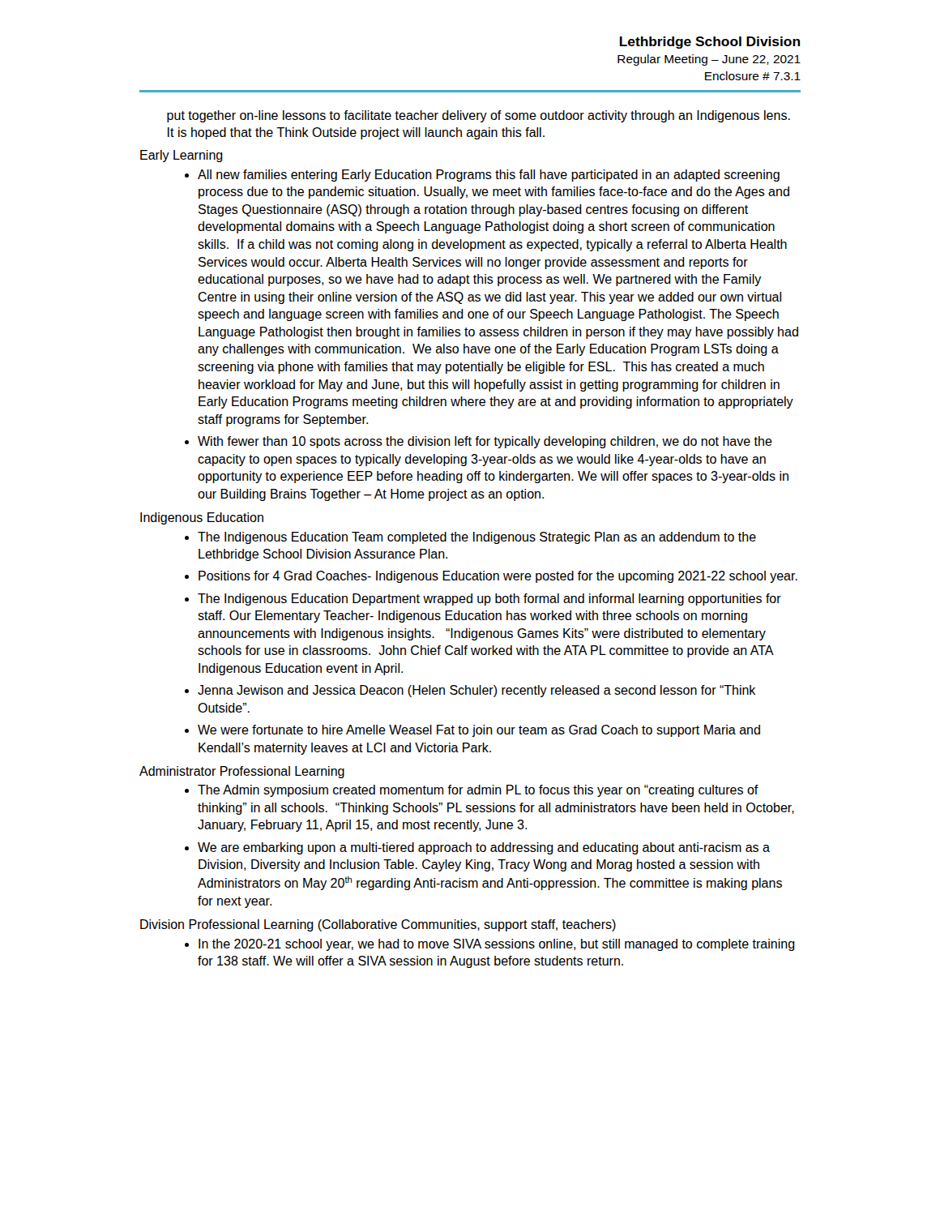Lethbridge School Division
Regular Meeting – June 22, 2021
Enclosure # 7.3.1
put together on-line lessons to facilitate teacher delivery of some outdoor activity through an Indigenous lens. It is hoped that the Think Outside project will launch again this fall.
Early Learning
All new families entering Early Education Programs this fall have participated in an adapted screening process due to the pandemic situation. Usually, we meet with families face-to-face and do the Ages and Stages Questionnaire (ASQ) through a rotation through play-based centres focusing on different developmental domains with a Speech Language Pathologist doing a short screen of communication skills. If a child was not coming along in development as expected, typically a referral to Alberta Health Services would occur. Alberta Health Services will no longer provide assessment and reports for educational purposes, so we have had to adapt this process as well. We partnered with the Family Centre in using their online version of the ASQ as we did last year. This year we added our own virtual speech and language screen with families and one of our Speech Language Pathologist. The Speech Language Pathologist then brought in families to assess children in person if they may have possibly had any challenges with communication. We also have one of the Early Education Program LSTs doing a screening via phone with families that may potentially be eligible for ESL. This has created a much heavier workload for May and June, but this will hopefully assist in getting programming for children in Early Education Programs meeting children where they are at and providing information to appropriately staff programs for September.
With fewer than 10 spots across the division left for typically developing children, we do not have the capacity to open spaces to typically developing 3-year-olds as we would like 4-year-olds to have an opportunity to experience EEP before heading off to kindergarten. We will offer spaces to 3-year-olds in our Building Brains Together – At Home project as an option.
Indigenous Education
The Indigenous Education Team completed the Indigenous Strategic Plan as an addendum to the Lethbridge School Division Assurance Plan.
Positions for 4 Grad Coaches- Indigenous Education were posted for the upcoming 2021-22 school year.
The Indigenous Education Department wrapped up both formal and informal learning opportunities for staff. Our Elementary Teacher- Indigenous Education has worked with three schools on morning announcements with Indigenous insights. “Indigenous Games Kits” were distributed to elementary schools for use in classrooms. John Chief Calf worked with the ATA PL committee to provide an ATA Indigenous Education event in April.
Jenna Jewison and Jessica Deacon (Helen Schuler) recently released a second lesson for “Think Outside”.
We were fortunate to hire Amelle Weasel Fat to join our team as Grad Coach to support Maria and Kendall’s maternity leaves at LCI and Victoria Park.
Administrator Professional Learning
The Admin symposium created momentum for admin PL to focus this year on “creating cultures of thinking” in all schools. “Thinking Schools” PL sessions for all administrators have been held in October, January, February 11, April 15, and most recently, June 3.
We are embarking upon a multi-tiered approach to addressing and educating about anti-racism as a Division, Diversity and Inclusion Table. Cayley King, Tracy Wong and Morag hosted a session with Administrators on May 20th regarding Anti-racism and Anti-oppression. The committee is making plans for next year.
Division Professional Learning (Collaborative Communities, support staff, teachers)
In the 2020-21 school year, we had to move SIVA sessions online, but still managed to complete training for 138 staff. We will offer a SIVA session in August before students return.